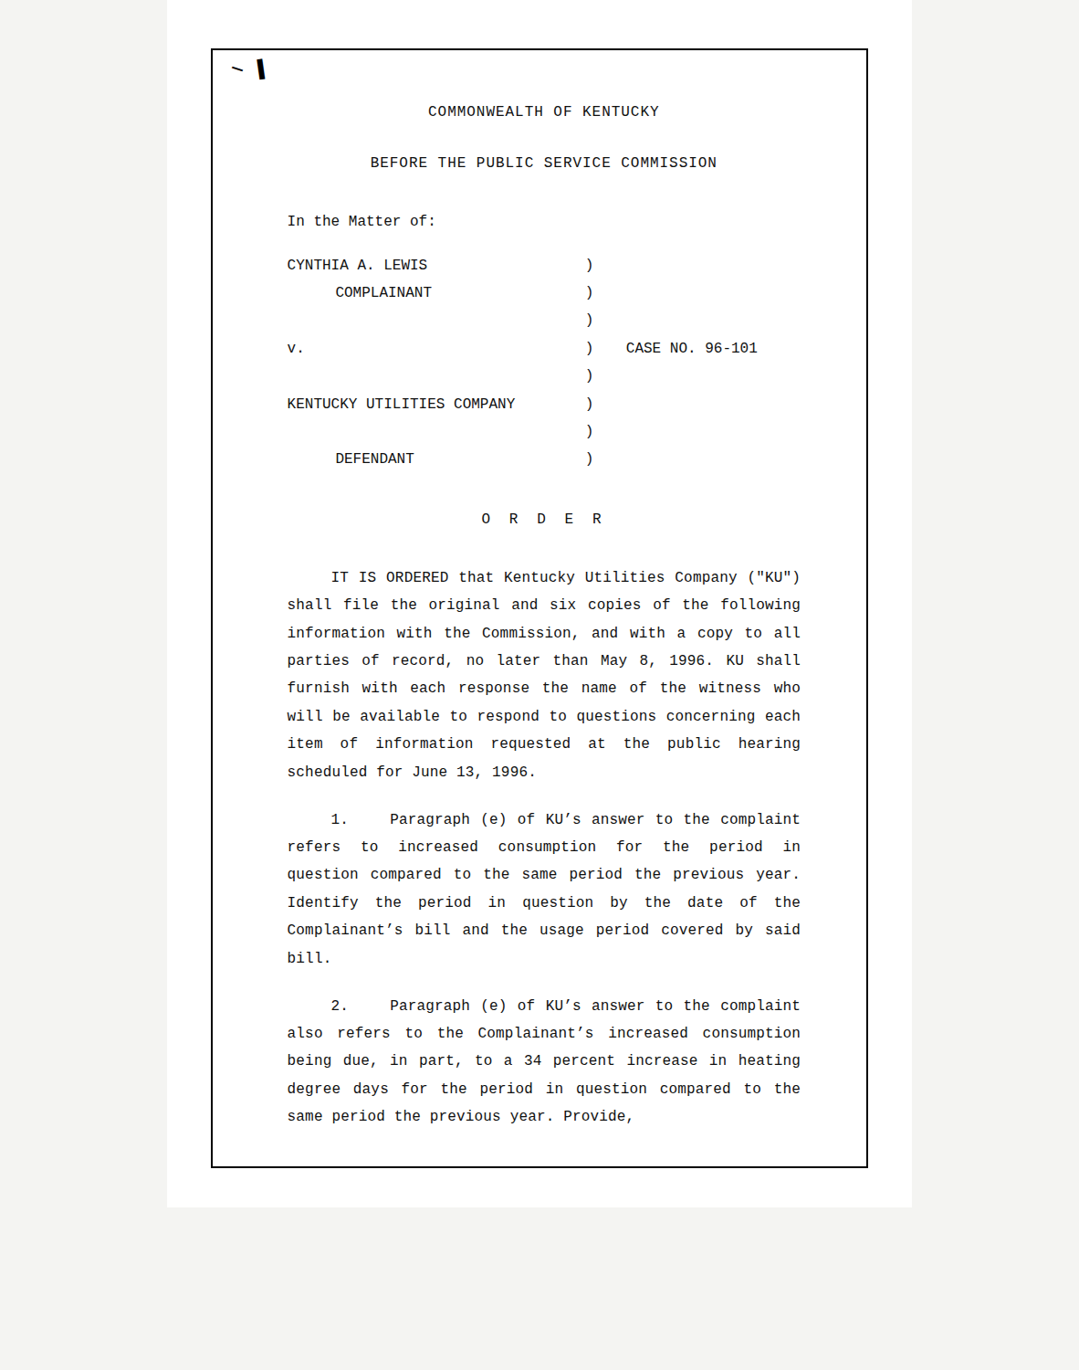—❚
COMMONWEALTH OF KENTUCKY
BEFORE THE PUBLIC SERVICE COMMISSION
In the Matter of:
| CYNTHIA A. LEWIS | ) | |
| COMPLAINANT | ) | |
| | ) | |
| v. | ) | CASE NO. 96-101 |
| | ) | |
| KENTUCKY UTILITIES COMPANY | ) | |
| | ) | |
| DEFENDANT | ) | |
O R D E R
IT IS ORDERED that Kentucky Utilities Company ("KU") shall file the original and six copies of the following information with the Commission, and with a copy to all parties of record, no later than May 8, 1996. KU shall furnish with each response the name of the witness who will be available to respond to questions concerning each item of information requested at the public hearing scheduled for June 13, 1996.
1. Paragraph (e) of KU’s answer to the complaint refers to increased consumption for the period in question compared to the same period the previous year. Identify the period in question by the date of the Complainant’s bill and the usage period covered by said bill.
2. Paragraph (e) of KU’s answer to the complaint also refers to the Complainant’s increased consumption being due, in part, to a 34 percent increase in heating degree days for the period in question compared to the same period the previous year. Provide,